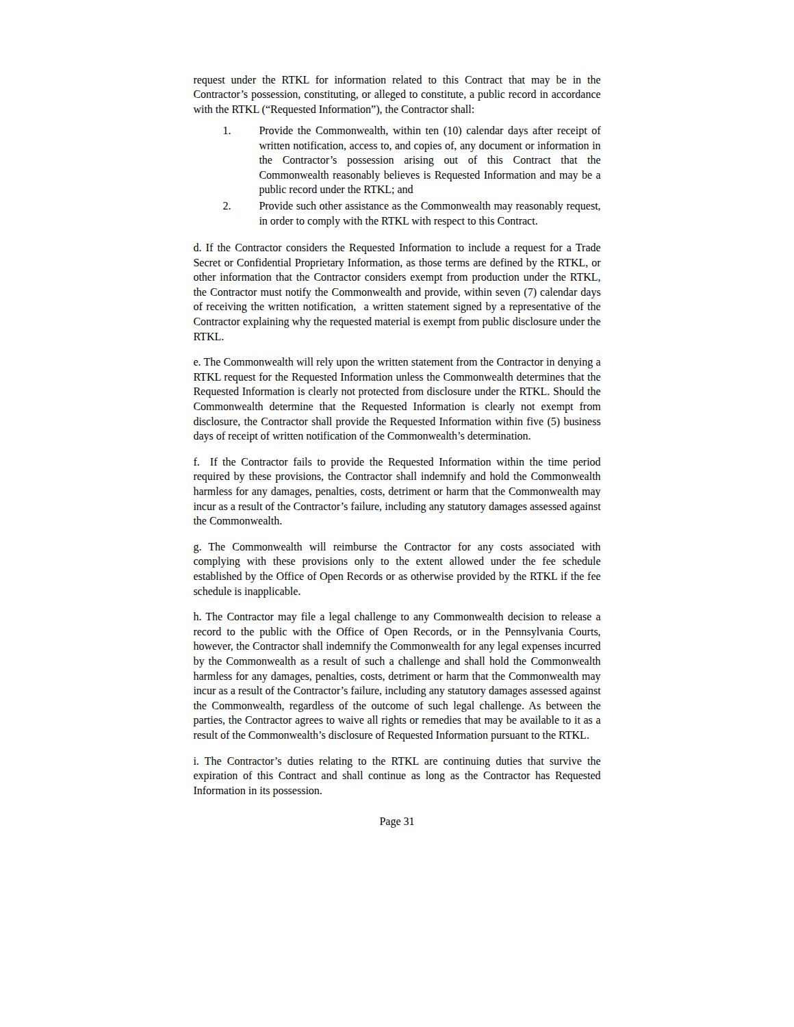request under the RTKL for information related to this Contract that may be in the Contractor’s possession, constituting, or alleged to constitute, a public record in accordance with the RTKL (“Requested Information”), the Contractor shall:
1. Provide the Commonwealth, within ten (10) calendar days after receipt of written notification, access to, and copies of, any document or information in the Contractor’s possession arising out of this Contract that the Commonwealth reasonably believes is Requested Information and may be a public record under the RTKL; and
2. Provide such other assistance as the Commonwealth may reasonably request, in order to comply with the RTKL with respect to this Contract.
d. If the Contractor considers the Requested Information to include a request for a Trade Secret or Confidential Proprietary Information, as those terms are defined by the RTKL, or other information that the Contractor considers exempt from production under the RTKL, the Contractor must notify the Commonwealth and provide, within seven (7) calendar days of receiving the written notification, a written statement signed by a representative of the Contractor explaining why the requested material is exempt from public disclosure under the RTKL.
e. The Commonwealth will rely upon the written statement from the Contractor in denying a RTKL request for the Requested Information unless the Commonwealth determines that the Requested Information is clearly not protected from disclosure under the RTKL. Should the Commonwealth determine that the Requested Information is clearly not exempt from disclosure, the Contractor shall provide the Requested Information within five (5) business days of receipt of written notification of the Commonwealth’s determination.
f. If the Contractor fails to provide the Requested Information within the time period required by these provisions, the Contractor shall indemnify and hold the Commonwealth harmless for any damages, penalties, costs, detriment or harm that the Commonwealth may incur as a result of the Contractor’s failure, including any statutory damages assessed against the Commonwealth.
g. The Commonwealth will reimburse the Contractor for any costs associated with complying with these provisions only to the extent allowed under the fee schedule established by the Office of Open Records or as otherwise provided by the RTKL if the fee schedule is inapplicable.
h. The Contractor may file a legal challenge to any Commonwealth decision to release a record to the public with the Office of Open Records, or in the Pennsylvania Courts, however, the Contractor shall indemnify the Commonwealth for any legal expenses incurred by the Commonwealth as a result of such a challenge and shall hold the Commonwealth harmless for any damages, penalties, costs, detriment or harm that the Commonwealth may incur as a result of the Contractor’s failure, including any statutory damages assessed against the Commonwealth, regardless of the outcome of such legal challenge. As between the parties, the Contractor agrees to waive all rights or remedies that may be available to it as a result of the Commonwealth’s disclosure of Requested Information pursuant to the RTKL.
i. The Contractor’s duties relating to the RTKL are continuing duties that survive the expiration of this Contract and shall continue as long as the Contractor has Requested Information in its possession.
Page 31